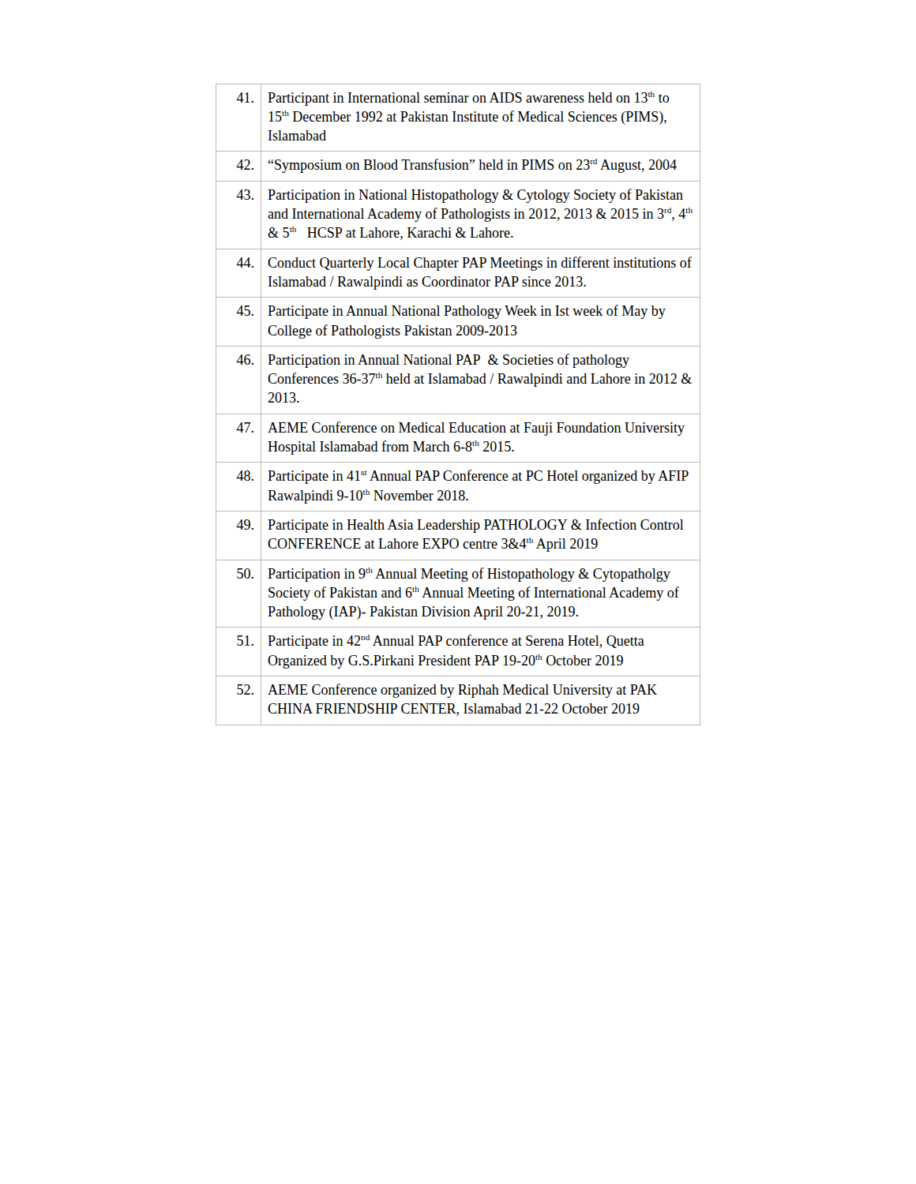| 41. | Participant in International seminar on AIDS awareness held on 13 th to 15 th December 1992 at Pakistan Institute of Medical Sciences (PIMS), Islamabad |
| 42. | “Symposium on Blood Transfusion” held in PIMS on 23 rd August, 2004 |
| 43. | Participation in National Histopathology & Cytology Society of Pakistan and International Academy of Pathologists in 2012, 2013 & 2015 in 3 rd , 4 th & 5 th HCSP at Lahore, Karachi & Lahore. |
| 44. | Conduct Quarterly Local Chapter PAP Meetings in different institutions of Islamabad / Rawalpindi as Coordinator PAP since 2013. |
| 45. | Participate in Annual National Pathology Week in Ist week of May by College of Pathologists Pakistan 2009-2013 |
| 46. | Participation in Annual National PAP & Societies of pathology Conferences 36-37 th held at Islamabad / Rawalpindi and Lahore in 2012 & 2013. |
| 47. | AEME Conference on Medical Education at Fauji Foundation University Hospital Islamabad from March 6-8 th 2015. |
| 48. | Participate in 41 st Annual PAP Conference at PC Hotel organized by AFIP Rawalpindi 9-10 th November 2018. |
| 49. | Participate in Health Asia Leadership PATHOLOGY & Infection Control CONFERENCE at Lahore EXPO centre 3&4 th April 2019 |
| 50. | Participation in 9 th Annual Meeting of Histopathology & Cytopatholgy Society of Pakistan and 6 th Annual Meeting of International Academy of Pathology (IAP)- Pakistan Division April 20-21, 2019. |
| 51. | Participate in 42 nd Annual PAP conference at Serena Hotel, Quetta Organized by G.S.Pirkani President PAP 19-20 th October 2019 |
| 52. | AEME Conference organized by Riphah Medical University at PAK CHINA FRIENDSHIP CENTER, Islamabad 21-22 October 2019 |